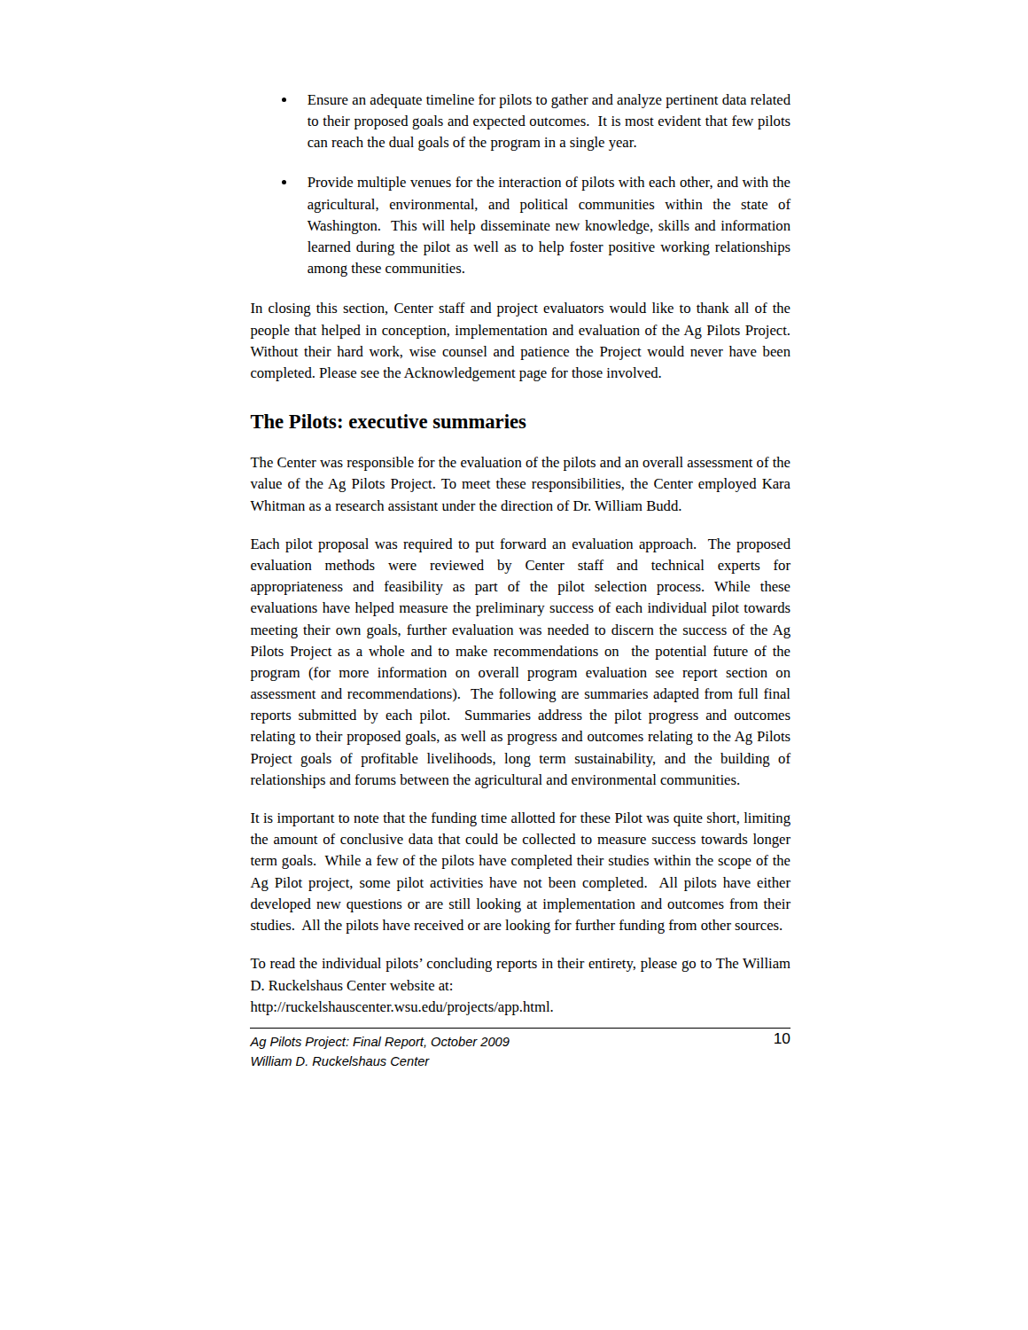Ensure an adequate timeline for pilots to gather and analyze pertinent data related to their proposed goals and expected outcomes. It is most evident that few pilots can reach the dual goals of the program in a single year.
Provide multiple venues for the interaction of pilots with each other, and with the agricultural, environmental, and political communities within the state of Washington. This will help disseminate new knowledge, skills and information learned during the pilot as well as to help foster positive working relationships among these communities.
In closing this section, Center staff and project evaluators would like to thank all of the people that helped in conception, implementation and evaluation of the Ag Pilots Project. Without their hard work, wise counsel and patience the Project would never have been completed. Please see the Acknowledgement page for those involved.
The Pilots: executive summaries
The Center was responsible for the evaluation of the pilots and an overall assessment of the value of the Ag Pilots Project. To meet these responsibilities, the Center employed Kara Whitman as a research assistant under the direction of Dr. William Budd.
Each pilot proposal was required to put forward an evaluation approach. The proposed evaluation methods were reviewed by Center staff and technical experts for appropriateness and feasibility as part of the pilot selection process. While these evaluations have helped measure the preliminary success of each individual pilot towards meeting their own goals, further evaluation was needed to discern the success of the Ag Pilots Project as a whole and to make recommendations on the potential future of the program (for more information on overall program evaluation see report section on assessment and recommendations). The following are summaries adapted from full final reports submitted by each pilot. Summaries address the pilot progress and outcomes relating to their proposed goals, as well as progress and outcomes relating to the Ag Pilots Project goals of profitable livelihoods, long term sustainability, and the building of relationships and forums between the agricultural and environmental communities.
It is important to note that the funding time allotted for these Pilot was quite short, limiting the amount of conclusive data that could be collected to measure success towards longer term goals. While a few of the pilots have completed their studies within the scope of the Ag Pilot project, some pilot activities have not been completed. All pilots have either developed new questions or are still looking at implementation and outcomes from their studies. All the pilots have received or are looking for further funding from other sources.
To read the individual pilots’ concluding reports in their entirety, please go to The William D. Ruckelshaus Center website at:
http://ruckelshauscenter.wsu.edu/projects/app.html.
10
Ag Pilots Project: Final Report, October 2009
William D. Ruckelshaus Center